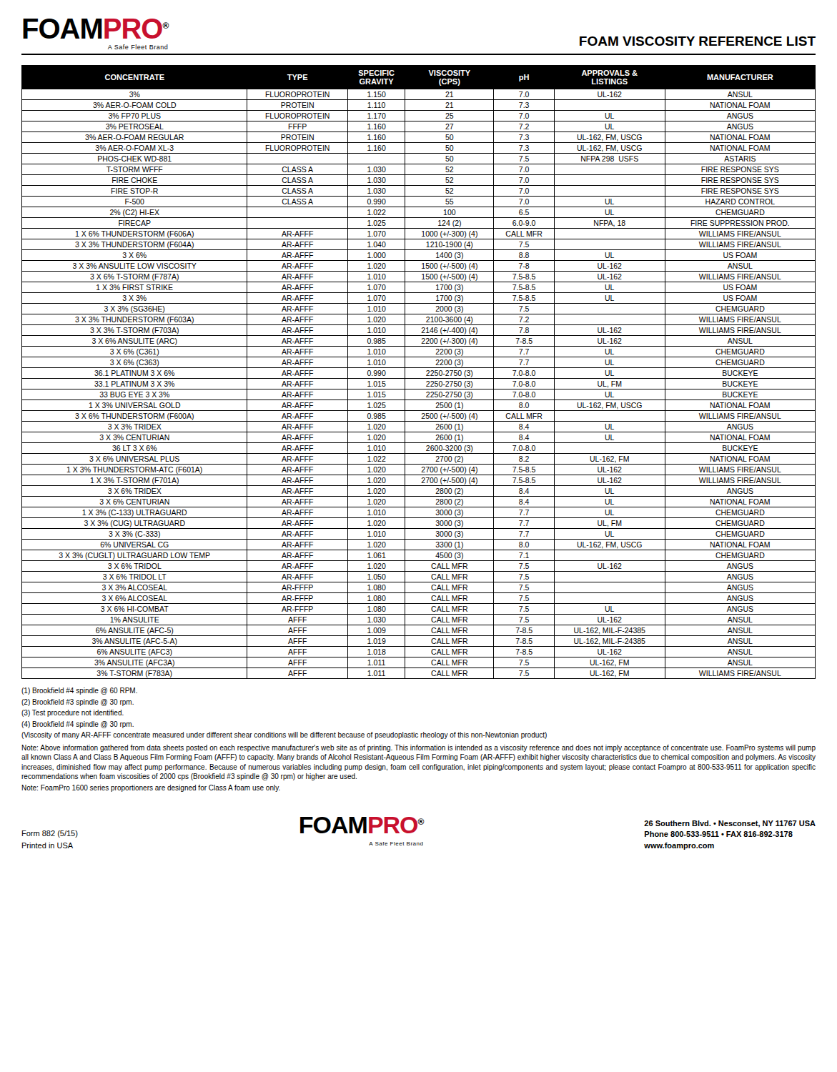FOAM PRO®
A Safe Fleet Brand
FOAM VISCOSITY REFERENCE LIST
| CONCENTRATE | TYPE | SPECIFIC GRAVITY | VISCOSITY (CPS) | pH | APPROVALS & LISTINGS | MANUFACTURER |
| --- | --- | --- | --- | --- | --- | --- |
| 3% | FLUOROPROTEIN | 1.150 | 21 | 7.0 | UL-162 | ANSUL |
| 3% AER-O-FOAM COLD | PROTEIN | 1.110 | 21 | 7.3 | | NATIONAL FOAM |
| 3% FP70 PLUS | FLUOROPROTEIN | 1.170 | 25 | 7.0 | UL | ANGUS |
| 3% PETROSEAL | FFFP | 1.160 | 27 | 7.2 | UL | ANGUS |
| 3% AER-O-FOAM REGULAR | PROTEIN | 1.160 | 50 | 7.3 | UL-162, FM, USCG | NATIONAL FOAM |
| 3% AER-O-FOAM XL-3 | FLUOROPROTEIN | 1.160 | 50 | 7.3 | UL-162, FM, USCG | NATIONAL FOAM |
| PHOS-CHEK WD-881 | | | 50 | 7.5 | NFPA 298 USFS | ASTARIS |
| T-STORM WFFF | CLASS A | 1.030 | 52 | 7.0 | | FIRE RESPONSE SYS |
| FIRE CHOKE | CLASS A | 1.030 | 52 | 7.0 | | FIRE RESPONSE SYS |
| FIRE STOP-R | CLASS A | 1.030 | 52 | 7.0 | | FIRE RESPONSE SYS |
| F-500 | CLASS A | 0.990 | 55 | 7.0 | UL | HAZARD CONTROL |
| 2% (C2) HI-EX | | 1.022 | 100 | 6.5 | UL | CHEMGUARD |
| FIRECAP | | 1.025 | 124 (2) | 6.0-9.0 | NFPA, 18 | FIRE SUPPRESSION PROD. |
| 1 X 6% THUNDERSTORM (F606A) | AR-AFFF | 1.070 | 1000 (+/-300) (4) | CALL MFR | | WILLIAMS FIRE/ANSUL |
| 3 X 3% THUNDERSTORM (F604A) | AR-AFFF | 1.040 | 1210-1900 (4) | 7.5 | | WILLIAMS FIRE/ANSUL |
| 3 X 6% | AR-AFFF | 1.000 | 1400 (3) | 8.8 | UL | US FOAM |
| 3 X 3% ANSULITE LOW VISCOSITY | AR-AFFF | 1.020 | 1500 (+/-500) (4) | 7-8 | UL-162 | ANSUL |
| 3 X 6% T-STORM (F787A) | AR-AFFF | 1.010 | 1500 (+/-500) (4) | 7.5-8.5 | UL-162 | WILLIAMS FIRE/ANSUL |
| 1 X 3% FIRST STRIKE | AR-AFFF | 1.070 | 1700 (3) | 7.5-8.5 | UL | US FOAM |
| 3 X 3% | AR-AFFF | 1.070 | 1700 (3) | 7.5-8.5 | UL | US FOAM |
| 3 X 3% (SG36HE) | AR-AFFF | 1.010 | 2000 (3) | 7.5 | | CHEMGUARD |
| 3 X 3% THUNDERSTORM (F603A) | AR-AFFF | 1.020 | 2100-3600 (4) | 7.2 | | WILLIAMS FIRE/ANSUL |
| 3 X 3% T-STORM (F703A) | AR-AFFF | 1.010 | 2146 (+/-400) (4) | 7.8 | UL-162 | WILLIAMS FIRE/ANSUL |
| 3 X 6% ANSULITE (ARC) | AR-AFFF | 0.985 | 2200 (+/-300) (4) | 7-8.5 | UL-162 | ANSUL |
| 3 X 6% (C361) | AR-AFFF | 1.010 | 2200 (3) | 7.7 | UL | CHEMGUARD |
| 3 X 6% (C363) | AR-AFFF | 1.010 | 2200 (3) | 7.7 | UL | CHEMGUARD |
| 36.1 PLATINUM 3 X 6% | AR-AFFF | 0.990 | 2250-2750 (3) | 7.0-8.0 | UL | BUCKEYE |
| 33.1 PLATINUM 3 X 3% | AR-AFFF | 1.015 | 2250-2750 (3) | 7.0-8.0 | UL, FM | BUCKEYE |
| 33 BUG EYE 3 X 3% | AR-AFFF | 1.015 | 2250-2750 (3) | 7.0-8.0 | UL | BUCKEYE |
| 1 X 3% UNIVERSAL GOLD | AR-AFFF | 1.025 | 2500 (1) | 8.0 | UL-162, FM, USCG | NATIONAL FOAM |
| 3 X 6% THUNDERSTORM (F600A) | AR-AFFF | 0.985 | 2500 (+/-500) (4) | CALL MFR | | WILLIAMS FIRE/ANSUL |
| 3 X 3% TRIDEX | AR-AFFF | 1.020 | 2600 (1) | 8.4 | UL | ANGUS |
| 3 X 3% CENTURIAN | AR-AFFF | 1.020 | 2600 (1) | 8.4 | UL | NATIONAL FOAM |
| 36 LT 3 X 6% | AR-AFFF | 1.010 | 2600-3200 (3) | 7.0-8.0 | | BUCKEYE |
| 3 X 6% UNIVERSAL PLUS | AR-AFFF | 1.022 | 2700 (2) | 8.2 | UL-162, FM | NATIONAL FOAM |
| 1 X 3% THUNDERSTORM-ATC (F601A) | AR-AFFF | 1.020 | 2700 (+/-500) (4) | 7.5-8.5 | UL-162 | WILLIAMS FIRE/ANSUL |
| 1 X 3% T-STORM (F701A) | AR-AFFF | 1.020 | 2700 (+/-500) (4) | 7.5-8.5 | UL-162 | WILLIAMS FIRE/ANSUL |
| 3 X 6% TRIDEX | AR-AFFF | 1.020 | 2800 (2) | 8.4 | UL | ANGUS |
| 3 X 6% CENTURIAN | AR-AFFF | 1.020 | 2800 (2) | 8.4 | UL | NATIONAL FOAM |
| 1 X 3% (C-133) ULTRAGUARD | AR-AFFF | 1.010 | 3000 (3) | 7.7 | UL | CHEMGUARD |
| 3 X 3% (CUG) ULTRAGUARD | AR-AFFF | 1.020 | 3000 (3) | 7.7 | UL, FM | CHEMGUARD |
| 3 X 3% (C-333) | AR-AFFF | 1.010 | 3000 (3) | 7.7 | UL | CHEMGUARD |
| 6% UNIVERSAL CG | AR-AFFF | 1.020 | 3300 (1) | 8.0 | UL-162, FM, USCG | NATIONAL FOAM |
| 3 X 3% (CUGLT) ULTRAGUARD LOW TEMP | AR-AFFF | 1.061 | 4500 (3) | 7.1 | | CHEMGUARD |
| 3 X 6% TRIDOL | AR-AFFF | 1.020 | CALL MFR | 7.5 | UL-162 | ANGUS |
| 3 X 6% TRIDOL LT | AR-AFFF | 1.050 | CALL MFR | 7.5 | | ANGUS |
| 3 X 3% ALCOSEAL | AR-FFFP | 1.080 | CALL MFR | 7.5 | | ANGUS |
| 3 X 6% ALCOSEAL | AR-FFFP | 1.080 | CALL MFR | 7.5 | | ANGUS |
| 3 X 6% HI-COMBAT | AR-FFFP | 1.080 | CALL MFR | 7.5 | UL | ANGUS |
| 1% ANSULITE | AFFF | 1.030 | CALL MFR | 7.5 | UL-162 | ANSUL |
| 6% ANSULITE (AFC-5) | AFFF | 1.009 | CALL MFR | 7-8.5 | UL-162, MIL-F-24385 | ANSUL |
| 3% ANSULITE (AFC-5-A) | AFFF | 1.019 | CALL MFR | 7-8.5 | UL-162, MIL-F-24385 | ANSUL |
| 6% ANSULITE (AFC3) | AFFF | 1.018 | CALL MFR | 7-8.5 | UL-162 | ANSUL |
| 3% ANSULITE (AFC3A) | AFFF | 1.011 | CALL MFR | 7.5 | UL-162, FM | ANSUL |
| 3% T-STORM (F783A) | AFFF | 1.011 | CALL MFR | 7.5 | UL-162, FM | WILLIAMS FIRE/ANSUL |
(1) Brookfield #4 spindle @ 60 RPM.
(2) Brookfield #3 spindle @ 30 rpm.
(3) Test procedure not identified.
(4) Brookfield #4 spindle @ 30 rpm.
(Viscosity of many AR-AFFF concentrate measured under different shear conditions will be different because of pseudoplastic rheology of this non-Newtonian product)
Note: Above information gathered from data sheets posted on each respective manufacturer's web site as of printing. This information is intended as a viscosity reference and does not imply acceptance of concentrate use. FoamPro systems will pump all known Class A and Class B Aqueous Film Forming Foam (AFFF) to capacity. Many brands of Alcohol Resistant-Aqueous Film Forming Foam (AR-AFFF) exhibit higher viscosity characteristics due to chemical composition and polymers. As viscosity increases, diminished flow may affect pump performance. Because of numerous variables including pump design, foam cell configuration, inlet piping/components and system layout; please contact Foampro at 800-533-9511 for application specific recommendations when foam viscosities of 2000 cps (Brookfield #3 spindle @ 30 rpm) or higher are used.
Note: FoamPro 1600 series proportioners are designed for Class A foam use only.
Form 882 (5/15)
Printed in USA
FOAM PRO®
A Safe Fleet Brand
26 Southern Blvd. • Nesconset, NY 11767 USA
Phone 800-533-9511 • FAX 816-892-3178
www.foampro.com